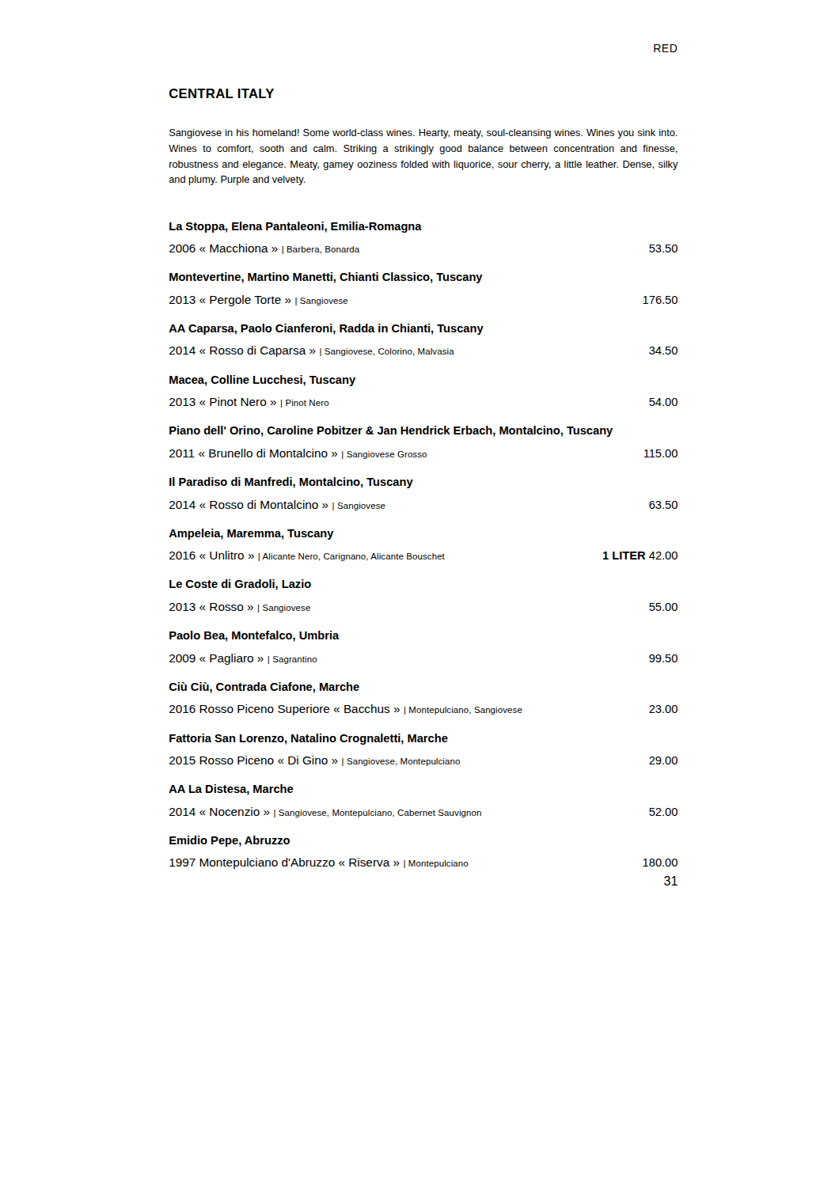RED
CENTRAL ITALY
Sangiovese in his homeland! Some world-class wines. Hearty, meaty, soul-cleansing wines. Wines you sink into. Wines to comfort, sooth and calm. Striking a strikingly good balance between concentration and finesse, robustness and elegance. Meaty, gamey ooziness folded with liquorice, sour cherry, a little leather. Dense, silky and plumy. Purple and velvety.
La Stoppa, Elena Pantaleoni, Emilia-Romagna
2006 « Macchiona » | Barbera, Bonarda
53.50
Montevertine, Martino Manetti, Chianti Classico, Tuscany
2013 « Pergole Torte » | Sangiovese
176.50
AA Caparsa, Paolo Cianferoni, Radda in Chianti, Tuscany
2014 « Rosso di Caparsa » | Sangiovese, Colorino, Malvasia
34.50
Macea, Colline Lucchesi, Tuscany
2013 « Pinot Nero » | Pinot Nero
54.00
Piano dell' Orino, Caroline Pobitzer & Jan Hendrick Erbach, Montalcino, Tuscany
2011 « Brunello di Montalcino » | Sangiovese Grosso
115.00
Il Paradiso di Manfredi, Montalcino, Tuscany
2014 « Rosso di Montalcino » | Sangiovese
63.50
Ampeleia, Maremma, Tuscany
2016 « Unlitro » | Alicante Nero, Carignano, Alicante Bouschet
1 LITER 42.00
Le Coste di Gradoli, Lazio
2013 « Rosso » | Sangiovese
55.00
Paolo Bea, Montefalco, Umbria
2009 « Pagliaro » | Sagrantino
99.50
Ciù Ciù, Contrada Ciafone, Marche
2016 Rosso Piceno Superiore « Bacchus » | Montepulciano, Sangiovese
23.00
Fattoria San Lorenzo, Natalino Crognaletti, Marche
2015 Rosso Piceno « Di Gino » | Sangiovese, Montepulciano
29.00
AA La Distesa, Marche
2014 « Nocenzio » | Sangiovese, Montepulciano, Cabernet Sauvignon
52.00
Emidio Pepe, Abruzzo
1997 Montepulciano d'Abruzzo « Riserva » | Montepulciano
180.00
31